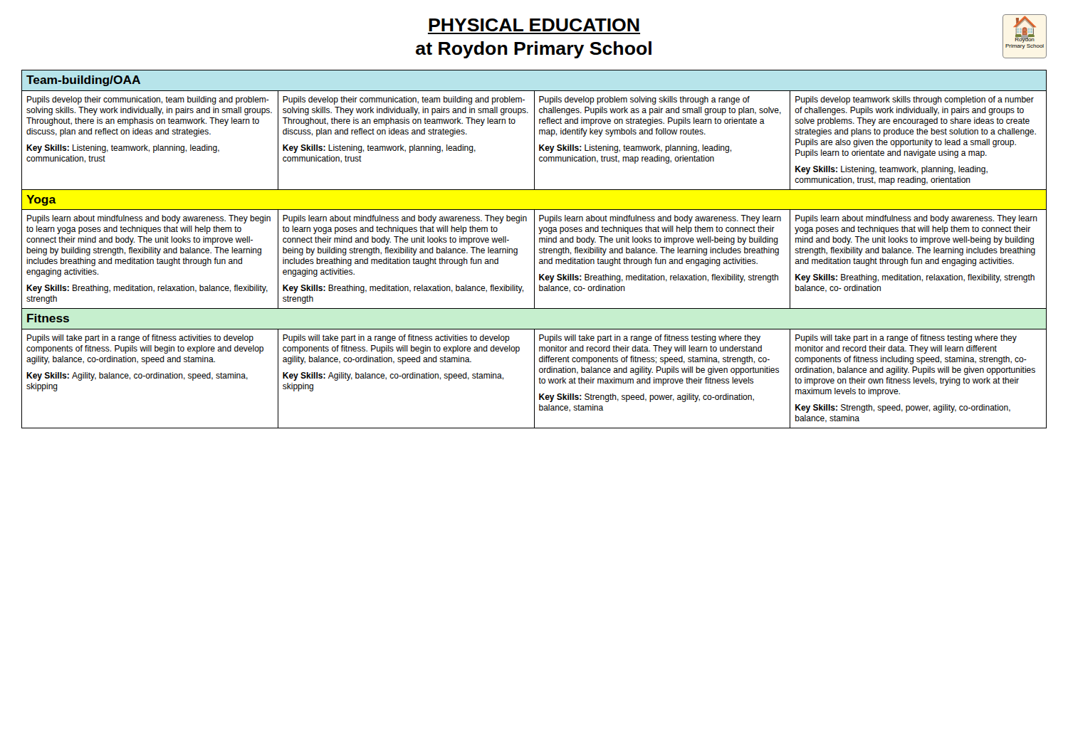PHYSICAL EDUCATION
at Roydon Primary School
🏠 Roydon Primary School
| Team-building/OAA |
| Pupils develop their communication, team building and problem-solving skills. They work individually, in pairs and in small groups. Throughout, there is an emphasis on teamwork. They learn to discuss, plan and reflect on ideas and strategies. Key Skills: Listening, teamwork, planning, leading, communication, trust | Pupils develop their communication, team building and problem-solving skills. They work individually, in pairs and in small groups. Throughout, there is an emphasis on teamwork. They learn to discuss, plan and reflect on ideas and strategies. Key Skills: Listening, teamwork, planning, leading, communication, trust | Pupils develop problem solving skills through a range of challenges. Pupils work as a pair and small group to plan, solve, reflect and improve on strategies. Pupils learn to orientate a map, identify key symbols and follow routes. Key Skills: Listening, teamwork, planning, leading, communication, trust, map reading, orientation | Pupils develop teamwork skills through completion of a number of challenges. Pupils work individually, in pairs and groups to solve problems. They are encouraged to share ideas to create strategies and plans to produce the best solution to a challenge. Pupils are also given the opportunity to lead a small group. Pupils learn to orientate and navigate using a map. Key Skills: Listening, teamwork, planning, leading, communication, trust, map reading, orientation |
| Yoga |
| Pupils learn about mindfulness and body awareness. They begin to learn yoga poses and techniques that will help them to connect their mind and body. The unit looks to improve well-being by building strength, flexibility and balance. The learning includes breathing and meditation taught through fun and engaging activities. Key Skills: Breathing, meditation, relaxation, balance, flexibility, strength | Pupils learn about mindfulness and body awareness. They begin to learn yoga poses and techniques that will help them to connect their mind and body. The unit looks to improve well-being by building strength, flexibility and balance. The learning includes breathing and meditation taught through fun and engaging activities. Key Skills: Breathing, meditation, relaxation, balance, flexibility, strength | Pupils learn about mindfulness and body awareness. They learn yoga poses and techniques that will help them to connect their mind and body. The unit looks to improve well-being by building strength, flexibility and balance. The learning includes breathing and meditation taught through fun and engaging activities. Key Skills: Breathing, meditation, relaxation, flexibility, strength balance, co- ordination | Pupils learn about mindfulness and body awareness. They learn yoga poses and techniques that will help them to connect their mind and body. The unit looks to improve well-being by building strength, flexibility and balance. The learning includes breathing and meditation taught through fun and engaging activities. Key Skills: Breathing, meditation, relaxation, flexibility, strength balance, co- ordination |
| Fitness |
| Pupils will take part in a range of fitness activities to develop components of fitness. Pupils will begin to explore and develop agility, balance, co-ordination, speed and stamina. Key Skills: Agility, balance, co-ordination, speed, stamina, skipping | Pupils will take part in a range of fitness activities to develop components of fitness. Pupils will begin to explore and develop agility, balance, co-ordination, speed and stamina. Key Skills: Agility, balance, co-ordination, speed, stamina, skipping | Pupils will take part in a range of fitness testing where they monitor and record their data. They will learn to understand different components of fitness; speed, stamina, strength, co-ordination, balance and agility. Pupils will be given opportunities to work at their maximum and improve their fitness levels Key Skills: Strength, speed, power, agility, co-ordination, balance, stamina | Pupils will take part in a range of fitness testing where they monitor and record their data. They will learn different components of fitness including speed, stamina, strength, co-ordination, balance and agility. Pupils will be given opportunities to improve on their own fitness levels, trying to work at their maximum levels to improve. Key Skills: Strength, speed, power, agility, co-ordination, balance, stamina |